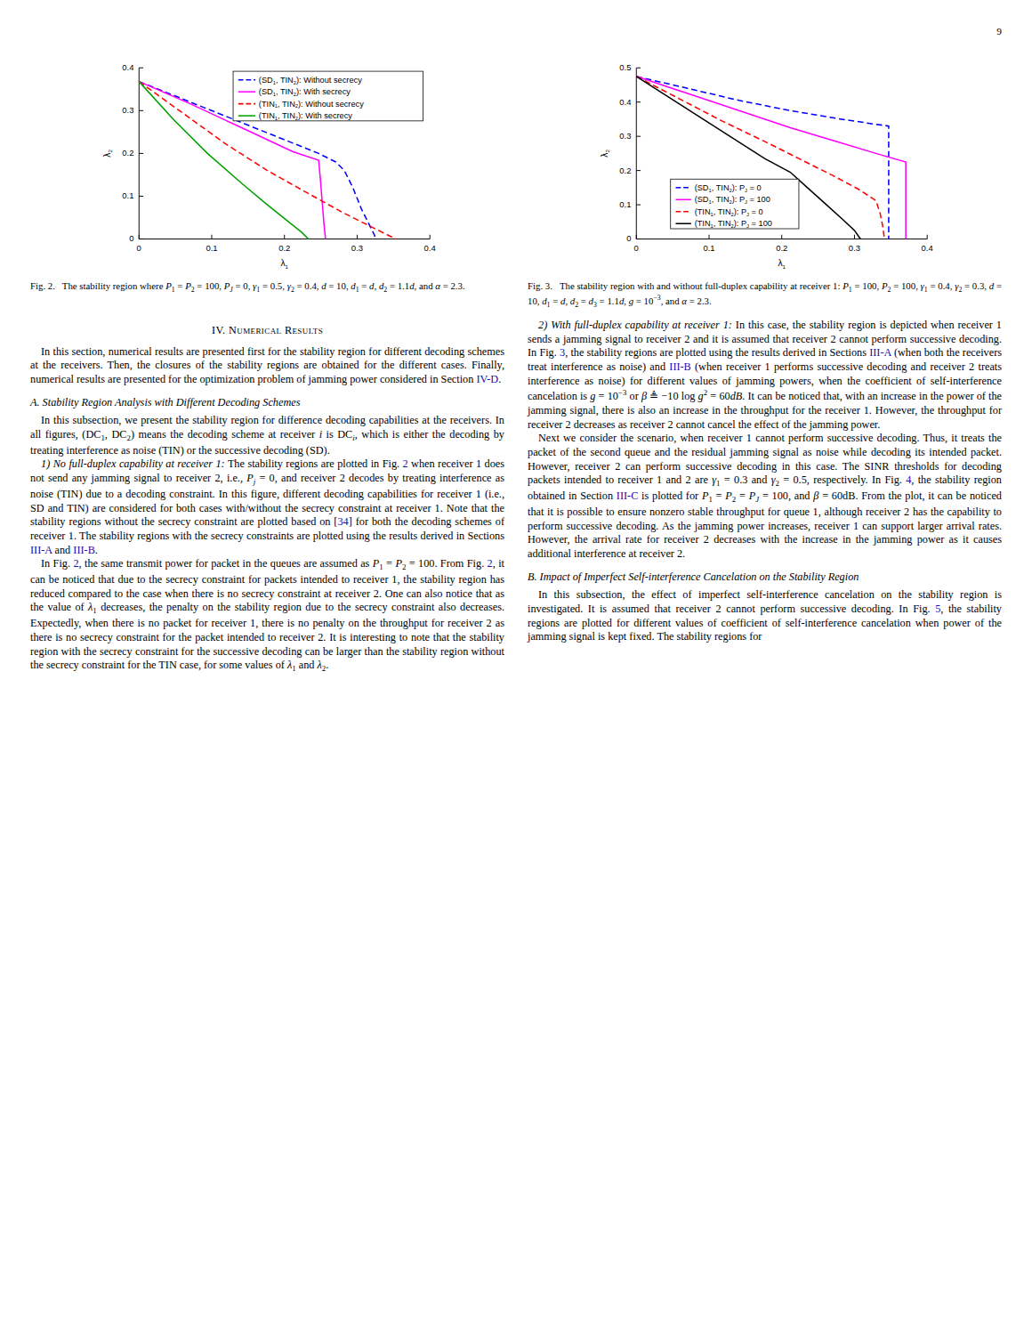9
0 0.1 0.2 0.3 0.4 0 0.1 0.2 0.3 0.4 λ1 λ2 (SD1, TIN2): Without secrecy (SD1, TIN2): With secrecy (TIN1, TIN2): Without secrecy (TIN1, TIN2): With secrecy
Fig. 2. The stability region where P1 = P2 = 100, PJ = 0, γ1 = 0.5, γ2 = 0.4, d = 10, d1 = d, d2 = 1.1d, and α = 2.3.
0 0.1 0.2 0.3 0.4 0.5 0 0.1 0.2 0.3 0.4 λ1 λ2 (SD1, TIN2): PJ = 0 (SD1, TIN2): PJ = 100 (TIN1, TIN2): PJ = 0 (TIN1, TIN2): PJ = 100
Fig. 3. The stability region with and without full-duplex capability at receiver 1: P1 = 100, P2 = 100, γ1 = 0.4, γ2 = 0.3, d = 10, d1 = d, d2 = d3 = 1.1d, g = 10−3, and α = 2.3.
IV. Numerical Results
In this section, numerical results are presented first for the stability region for different decoding schemes at the receivers. Then, the closures of the stability regions are obtained for the different cases. Finally, numerical results are presented for the optimization problem of jamming power considered in Section IV-D.
A. Stability Region Analysis with Different Decoding Schemes
In this subsection, we present the stability region for difference decoding capabilities at the receivers. In all figures, (DC1, DC2) means the decoding scheme at receiver i is DCi, which is either the decoding by treating interference as noise (TIN) or the successive decoding (SD).
1) No full-duplex capability at receiver 1: The stability regions are plotted in Fig. 2 when receiver 1 does not send any jamming signal to receiver 2, i.e., Pj = 0, and receiver 2 decodes by treating interference as noise (TIN) due to a decoding constraint. In this figure, different decoding capabilities for receiver 1 (i.e., SD and TIN) are considered for both cases with/without the secrecy constraint at receiver 1. Note that the stability regions without the secrecy constraint are plotted based on [34] for both the decoding schemes of receiver 1. The stability regions with the secrecy constraints are plotted using the results derived in Sections III-A and III-B.
In Fig. 2, the same transmit power for packet in the queues are assumed as P1 = P2 = 100. From Fig. 2, it can be noticed that due to the secrecy constraint for packets intended to receiver 1, the stability region has reduced compared to the case when there is no secrecy constraint at receiver 2. One can also notice that as the value of λ1 decreases, the penalty on the stability region due to the secrecy constraint also decreases. Expectedly, when there is no packet for receiver 1, there is no penalty on the throughput for receiver 2 as there is no secrecy constraint for the packet intended to receiver 2. It is interesting to note that the stability region with the secrecy constraint for the successive decoding can be larger than the stability region without the secrecy constraint for the TIN case, for some values of λ1 and λ2.
2) With full-duplex capability at receiver 1: In this case, the stability region is depicted when receiver 1 sends a jamming signal to receiver 2 and it is assumed that receiver 2 cannot perform successive decoding. In Fig. 3, the stability regions are plotted using the results derived in Sections III-A (when both the receivers treat interference as noise) and III-B (when receiver 1 performs successive decoding and receiver 2 treats interference as noise) for different values of jamming powers, when the coefficient of self-interference cancelation is g = 10−3 or β ≜ −10 log g2 = 60dB. It can be noticed that, with an increase in the power of the jamming signal, there is also an increase in the throughput for the receiver 1. However, the throughput for receiver 2 decreases as receiver 2 cannot cancel the effect of the jamming power.
Next we consider the scenario, when receiver 1 cannot perform successive decoding. Thus, it treats the packet of the second queue and the residual jamming signal as noise while decoding its intended packet. However, receiver 2 can perform successive decoding in this case. The SINR thresholds for decoding packets intended to receiver 1 and 2 are γ1 = 0.3 and γ2 = 0.5, respectively. In Fig. 4, the stability region obtained in Section III-C is plotted for P1 = P2 = PJ = 100, and β = 60dB. From the plot, it can be noticed that it is possible to ensure nonzero stable throughput for queue 1, although receiver 2 has the capability to perform successive decoding. As the jamming power increases, receiver 1 can support larger arrival rates. However, the arrival rate for receiver 2 decreases with the increase in the jamming power as it causes additional interference at receiver 2.
B. Impact of Imperfect Self-interference Cancelation on the Stability Region
In this subsection, the effect of imperfect self-interference cancelation on the stability region is investigated. It is assumed that receiver 2 cannot perform successive decoding. In Fig. 5, the stability regions are plotted for different values of coefficient of self-interference cancelation when power of the jamming signal is kept fixed. The stability regions for